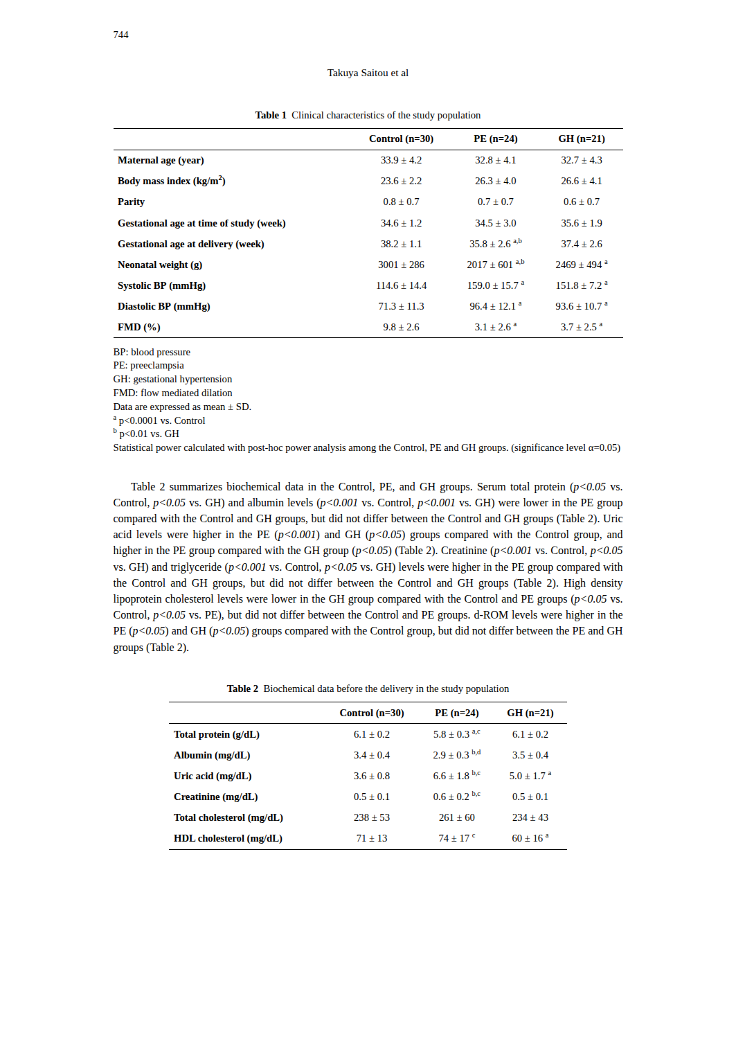744
Takuya Saitou et al
Table 1 Clinical characteristics of the study population
| | Control (n=30) | PE (n=24) | GH (n=21) |
| --- | --- | --- | --- |
| Maternal age (year) | 33.9 ± 4.2 | 32.8 ± 4.1 | 32.7 ± 4.3 |
| Body mass index (kg/m 2 ) | 23.6 ± 2.2 | 26.3 ± 4.0 | 26.6 ± 4.1 |
| Parity | 0.8 ± 0.7 | 0.7 ± 0.7 | 0.6 ± 0.7 |
| Gestational age at time of study (week) | 34.6 ± 1.2 | 34.5 ± 3.0 | 35.6 ± 1.9 |
| Gestational age at delivery (week) | 38.2 ± 1.1 | 35.8 ± 2.6 a,b | 37.4 ± 2.6 |
| Neonatal weight (g) | 3001 ± 286 | 2017 ± 601 a,b | 2469 ± 494 a |
| Systolic BP (mmHg) | 114.6 ± 14.4 | 159.0 ± 15.7 a | 151.8 ± 7.2 a |
| Diastolic BP (mmHg) | 71.3 ± 11.3 | 96.4 ± 12.1 a | 93.6 ± 10.7 a |
| FMD (%) | 9.8 ± 2.6 | 3.1 ± 2.6 a | 3.7 ± 2.5 a |
BP: blood pressure
PE: preeclampsia
GH: gestational hypertension
FMD: flow mediated dilation
Data are expressed as mean ± SD.
a p<0.0001 vs. Control
b p<0.01 vs. GH
Statistical power calculated with post-hoc power analysis among the Control, PE and GH groups. (significance level α=0.05)
Table 2 summarizes biochemical data in the Control, PE, and GH groups. Serum total protein (p<0.05 vs. Control, p<0.05 vs. GH) and albumin levels (p<0.001 vs. Control, p<0.001 vs. GH) were lower in the PE group compared with the Control and GH groups, but did not differ between the Control and GH groups (Table 2). Uric acid levels were higher in the PE (p<0.001) and GH (p<0.05) groups compared with the Control group, and higher in the PE group compared with the GH group (p<0.05) (Table 2). Creatinine (p<0.001 vs. Control, p<0.05 vs. GH) and triglyceride (p<0.001 vs. Control, p<0.05 vs. GH) levels were higher in the PE group compared with the Control and GH groups, but did not differ between the Control and GH groups (Table 2). High density lipoprotein cholesterol levels were lower in the GH group compared with the Control and PE groups (p<0.05 vs. Control, p<0.05 vs. PE), but did not differ between the Control and PE groups. d-ROM levels were higher in the PE (p<0.05) and GH (p<0.05) groups compared with the Control group, but did not differ between the PE and GH groups (Table 2).
Table 2 Biochemical data before the delivery in the study population
| | Control (n=30) | PE (n=24) | GH (n=21) |
| --- | --- | --- | --- |
| Total protein (g/dL) | 6.1 ± 0.2 | 5.8 ± 0.3 a,c | 6.1 ± 0.2 |
| Albumin (mg/dL) | 3.4 ± 0.4 | 2.9 ± 0.3 b,d | 3.5 ± 0.4 |
| Uric acid (mg/dL) | 3.6 ± 0.8 | 6.6 ± 1.8 b,c | 5.0 ± 1.7 a |
| Creatinine (mg/dL) | 0.5 ± 0.1 | 0.6 ± 0.2 b,c | 0.5 ± 0.1 |
| Total cholesterol (mg/dL) | 238 ± 53 | 261 ± 60 | 234 ± 43 |
| HDL cholesterol (mg/dL) | 71 ± 13 | 74 ± 17 c | 60 ± 16 a |